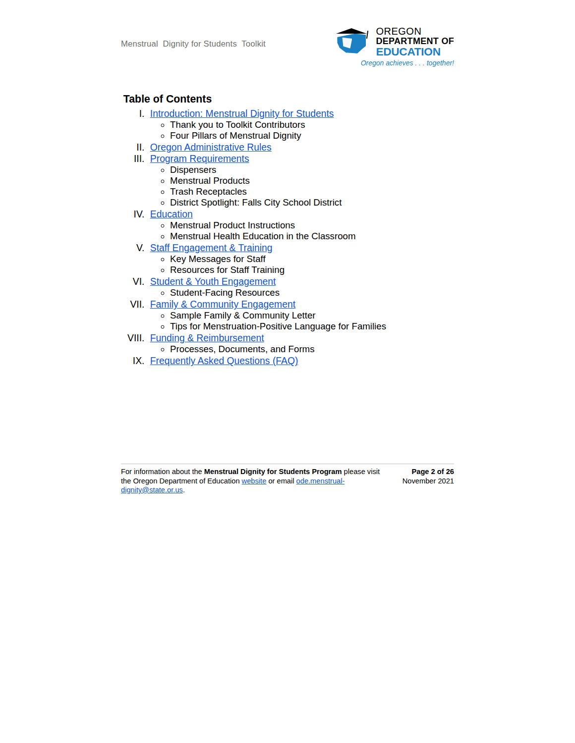Menstrual Dignity for Students Toolkit
OREGON
DEPARTMENT OF
EDUCATION
Oregon achieves . . . together!
Table of Contents
Introduction: Menstrual Dignity for Students
Thank you to Toolkit Contributors
Four Pillars of Menstrual Dignity
Oregon Administrative Rules
Program Requirements
Dispensers
Menstrual Products
Trash Receptacles
District Spotlight: Falls City School District
Education
Menstrual Product Instructions
Menstrual Health Education in the Classroom
Staff Engagement & Training
Key Messages for Staff
Resources for Staff Training
Student & Youth Engagement
Student-Facing Resources
Family & Community Engagement
Sample Family & Community Letter
Tips for Menstruation-Positive Language for Families
Funding & Reimbursement
Processes, Documents, and Forms
Frequently Asked Questions (FAQ)
For information about the Menstrual Dignity for Students Program please visit the Oregon Department of Education website or email ode.menstrual-dignity@state.or.us.
Page 2 of 26
November 2021